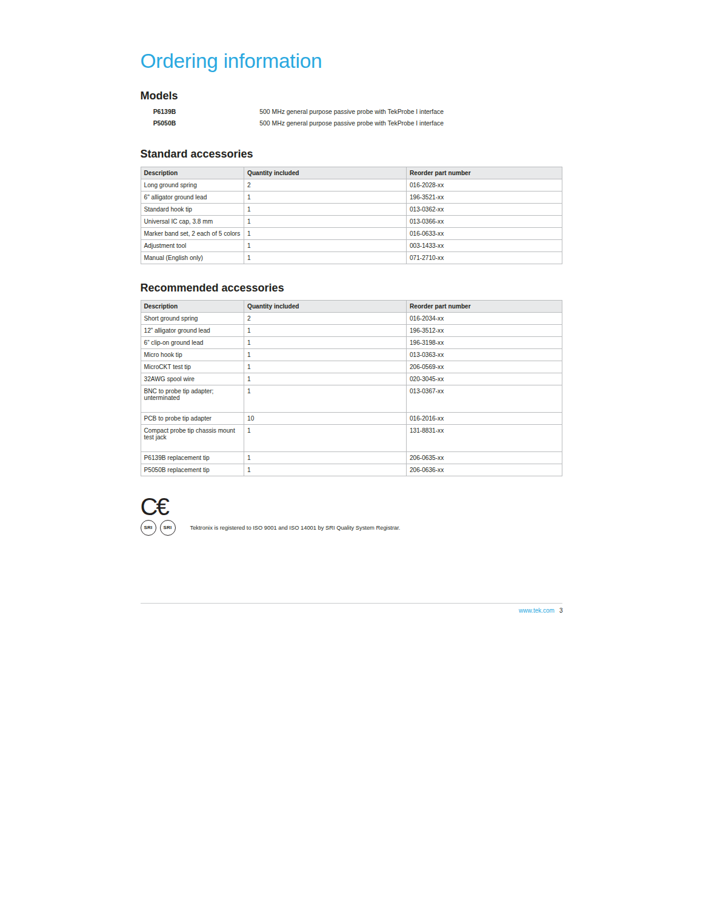Ordering information
Models
P6139B
500 MHz general purpose passive probe with TekProbe I interface
P5050B
500 MHz general purpose passive probe with TekProbe I interface
Standard accessories
| Description | Quantity included | Reorder part number |
| --- | --- | --- |
| Long ground spring | 2 | 016-2028-xx |
| 6" alligator ground lead | 1 | 196-3521-xx |
| Standard hook tip | 1 | 013-0362-xx |
| Universal IC cap, 3.8 mm | 1 | 013-0366-xx |
| Marker band set, 2 each of 5 colors | 1 | 016-0633-xx |
| Adjustment tool | 1 | 003-1433-xx |
| Manual (English only) | 1 | 071-2710-xx |
Recommended accessories
| Description | Quantity included | Reorder part number |
| --- | --- | --- |
| Short ground spring | 2 | 016-2034-xx |
| 12” alligator ground lead | 1 | 196-3512-xx |
| 6” clip-on ground lead | 1 | 196-3198-xx |
| Micro hook tip | 1 | 013-0363-xx |
| MicroCKT test tip | 1 | 206-0569-xx |
| 32AWG spool wire | 1 | 020-3045-xx |
| BNC to probe tip adapter; unterminated | 1 | 013-0367-xx |
| PCB to probe tip adapter | 10 | 016-2016-xx |
| Compact probe tip chassis mount test jack | 1 | 131-8831-xx |
| P6139B replacement tip | 1 | 206-0635-xx |
| P5050B replacement tip | 1 | 206-0636-xx |
C€
SRI
SRI
Tektronix is registered to ISO 9001 and ISO 14001 by SRI Quality System Registrar.
www.tek.com3